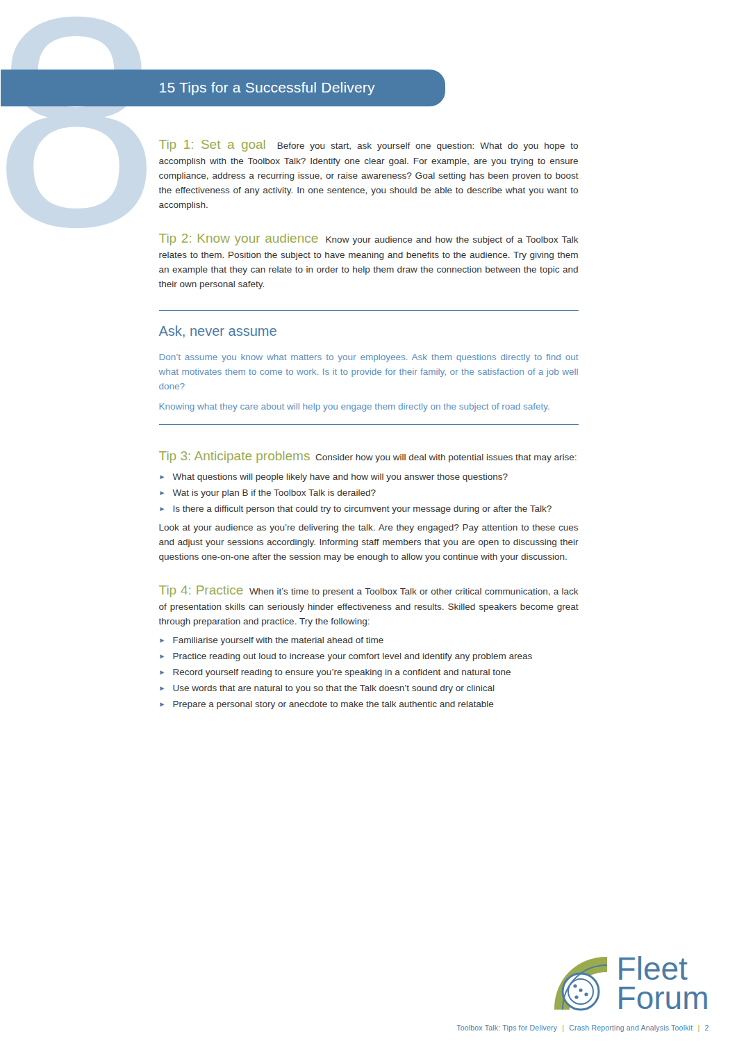8
15 Tips for a Successful Delivery
Tip 1: Set a goal Before you start, ask yourself one question: What do you hope to accomplish with the Toolbox Talk? Identify one clear goal. For example, are you trying to ensure compliance, address a recurring issue, or raise awareness? Goal setting has been proven to boost the effectiveness of any activity. In one sentence, you should be able to describe what you want to accomplish.
Tip 2: Know your audience Know your audience and how the subject of a Toolbox Talk relates to them. Position the subject to have meaning and benefits to the audience. Try giving them an example that they can relate to in order to help them draw the connection between the topic and their own personal safety.
Ask, never assume
Don’t assume you know what matters to your employees. Ask them questions directly to find out what motivates them to come to work. Is it to provide for their family, or the satisfaction of a job well done?
Knowing what they care about will help you engage them directly on the subject of road safety.
Tip 3: Anticipate problems Consider how you will deal with potential issues that may arise:
What questions will people likely have and how will you answer those questions?
Wat is your plan B if the Toolbox Talk is derailed?
Is there a difficult person that could try to circumvent your message during or after the Talk?
Look at your audience as you’re delivering the talk. Are they engaged? Pay attention to these cues and adjust your sessions accordingly. Informing staff members that you are open to discussing their questions one-on-one after the session may be enough to allow you continue with your discussion.
Tip 4: Practice When it’s time to present a Toolbox Talk or other critical communication, a lack of presentation skills can seriously hinder effectiveness and results. Skilled speakers become great through preparation and practice. Try the following:
Familiarise yourself with the material ahead of time
Practice reading out loud to increase your comfort level and identify any problem areas
Record yourself reading to ensure you’re speaking in a confident and natural tone
Use words that are natural to you so that the Talk doesn’t sound dry or clinical
Prepare a personal story or anecdote to make the talk authentic and relatable
Fleet
Forum
Toolbox Talk: Tips for Delivery | Crash Reporting and Analysis Toolkit | 2